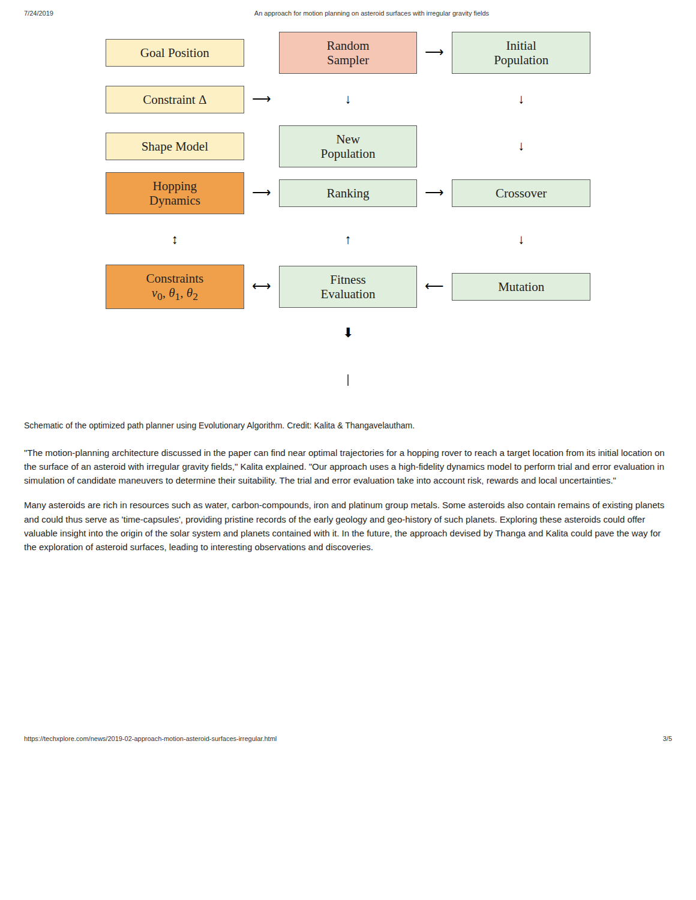7/24/2019 An approach for motion planning on asteroid surfaces with irregular gravity fields
| Goal Position | | Random Sampler | ⟶ | Initial Population |
| Constraint Δ | ⟶ | ↓ | | ↓ |
| Shape Model | | New Population | | ↓ |
| Hopping Dynamics | ⟶ | Ranking | ⟶ | Crossover |
| ↕ | | ↑ | | ↓ |
| Constraints v 0 , θ 1 , θ 2 | ⟷ | Fitness Evaluation | ⟵ | Mutation |
| | | ⬇ | | |
Schematic of the optimized path planner using Evolutionary Algorithm. Credit: Kalita & Thangavelautham.
"The motion-planning architecture discussed in the paper can find near optimal trajectories for a hopping rover to reach a target location from its initial location on the surface of an asteroid with irregular gravity fields," Kalita explained. "Our approach uses a high-fidelity dynamics model to perform trial and error evaluation in simulation of candidate maneuvers to determine their suitability. The trial and error evaluation take into account risk, rewards and local uncertainties."
Many asteroids are rich in resources such as water, carbon-compounds, iron and platinum group metals. Some asteroids also contain remains of existing planets and could thus serve as 'time-capsules', providing pristine records of the early geology and geo-history of such planets. Exploring these asteroids could offer valuable insight into the origin of the solar system and planets contained with it. In the future, the approach devised by Thanga and Kalita could pave the way for the exploration of asteroid surfaces, leading to interesting observations and discoveries.
https://techxplore.com/news/2019-02-approach-motion-asteroid-surfaces-irregular.html 3/5